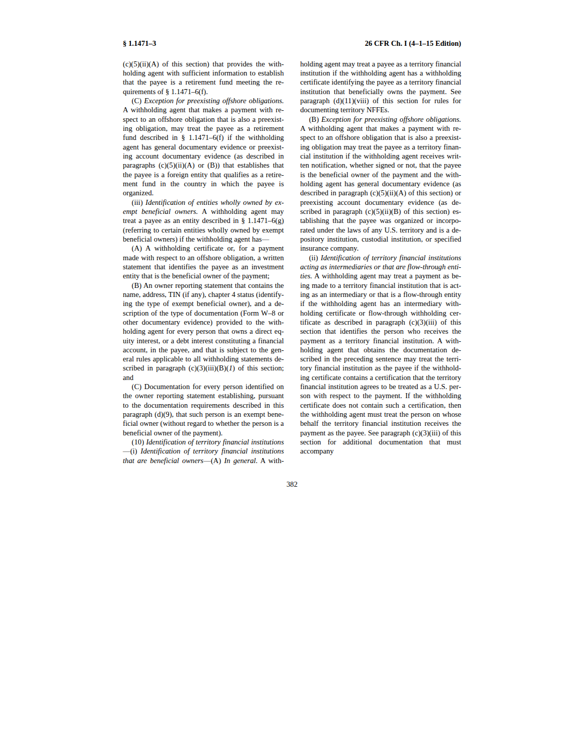§ 1.1471–3 26 CFR Ch. I (4–1–15 Edition)
(c)(5)(ii)(A) of this section) that provides the withholding agent with sufficient information to establish that the payee is a retirement fund meeting the requirements of § 1.1471–6(f).
(C) Exception for preexisting offshore obligations. A withholding agent that makes a payment with respect to an offshore obligation that is also a preexisting obligation, may treat the payee as a retirement fund described in § 1.1471–6(f) if the withholding agent has general documentary evidence or preexisting account documentary evidence (as described in paragraphs (c)(5)(ii)(A) or (B)) that establishes that the payee is a foreign entity that qualifies as a retirement fund in the country in which the payee is organized.
(iii) Identification of entities wholly owned by exempt beneficial owners. A withholding agent may treat a payee as an entity described in § 1.1471–6(g) (referring to certain entities wholly owned by exempt beneficial owners) if the withholding agent has—
(A) A withholding certificate or, for a payment made with respect to an offshore obligation, a written statement that identifies the payee as an investment entity that is the beneficial owner of the payment;
(B) An owner reporting statement that contains the name, address, TIN (if any), chapter 4 status (identifying the type of exempt beneficial owner), and a description of the type of documentation (Form W–8 or other documentary evidence) provided to the withholding agent for every person that owns a direct equity interest, or a debt interest constituting a financial account, in the payee, and that is subject to the general rules applicable to all withholding statements described in paragraph (c)(3)(iii)(B)(1) of this section; and
(C) Documentation for every person identified on the owner reporting statement establishing, pursuant to the documentation requirements described in this paragraph (d)(9), that such person is an exempt beneficial owner (without regard to whether the person is a beneficial owner of the payment).
(10) Identification of territory financial institutions—(i) Identification of territory financial institutions that are beneficial owners—(A) In general. A withholding agent may treat a payee as a territory financial institution if the withholding agent has a withholding certificate identifying the payee as a territory financial institution that beneficially owns the payment. See paragraph (d)(11)(viii) of this section for rules for documenting territory NFFEs.
(B) Exception for preexisting offshore obligations. A withholding agent that makes a payment with respect to an offshore obligation that is also a preexisting obligation may treat the payee as a territory financial institution if the withholding agent receives written notification, whether signed or not, that the payee is the beneficial owner of the payment and the withholding agent has general documentary evidence (as described in paragraph (c)(5)(ii)(A) of this section) or preexisting account documentary evidence (as described in paragraph (c)(5)(ii)(B) of this section) establishing that the payee was organized or incorporated under the laws of any U.S. territory and is a depository institution, custodial institution, or specified insurance company.
(ii) Identification of territory financial institutions acting as intermediaries or that are flow-through entities. A withholding agent may treat a payment as being made to a territory financial institution that is acting as an intermediary or that is a flow-through entity if the withholding agent has an intermediary withholding certificate or flow-through withholding certificate as described in paragraph (c)(3)(iii) of this section that identifies the person who receives the payment as a territory financial institution. A withholding agent that obtains the documentation described in the preceding sentence may treat the territory financial institution as the payee if the withholding certificate contains a certification that the territory financial institution agrees to be treated as a U.S. person with respect to the payment. If the withholding certificate does not contain such a certification, then the withholding agent must treat the person on whose behalf the territory financial institution receives the payment as the payee. See paragraph (c)(3)(iii) of this section for additional documentation that must accompany
382